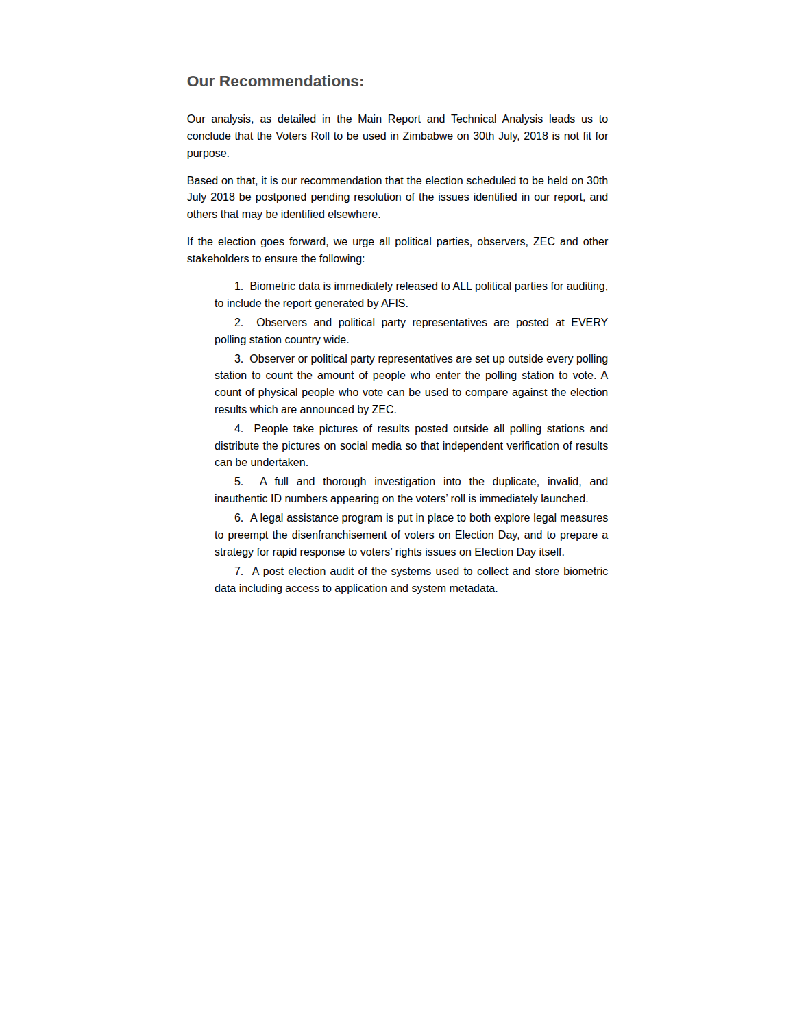Our Recommendations:
Our analysis, as detailed in the Main Report and Technical Analysis leads us to conclude that the Voters Roll to be used in Zimbabwe on 30th July, 2018 is not fit for purpose.
Based on that, it is our recommendation that the election scheduled to be held on 30th July 2018 be postponed pending resolution of the issues identified in our report, and others that may be identified elsewhere.
If the election goes forward, we urge all political parties, observers, ZEC and other stakeholders to ensure the following:
Biometric data is immediately released to ALL political parties for auditing, to include the report generated by AFIS.
Observers and political party representatives are posted at EVERY polling station country wide.
Observer or political party representatives are set up outside every polling station to count the amount of people who enter the polling station to vote. A count of physical people who vote can be used to compare against the election results which are announced by ZEC.
People take pictures of results posted outside all polling stations and distribute the pictures on social media so that independent verification of results can be undertaken.
A full and thorough investigation into the duplicate, invalid, and inauthentic ID numbers appearing on the voters’ roll is immediately launched.
A legal assistance program is put in place to both explore legal measures to preempt the disenfranchisement of voters on Election Day, and to prepare a strategy for rapid response to voters’ rights issues on Election Day itself.
A post election audit of the systems used to collect and store biometric data including access to application and system metadata.